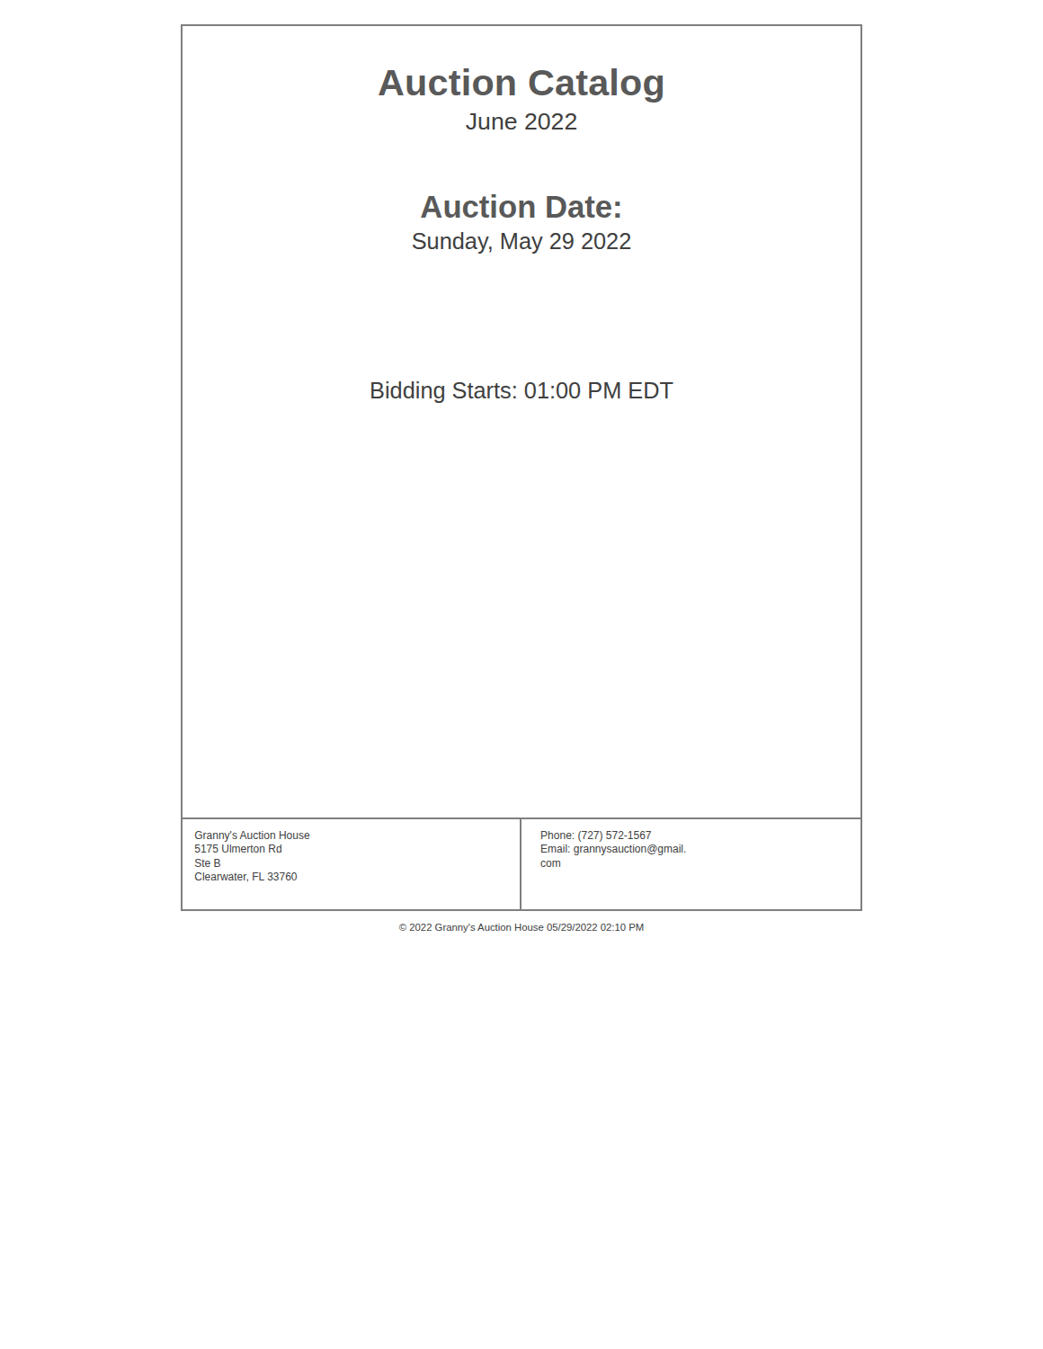Auction Catalog
June 2022
Auction Date:
Sunday, May 29 2022
Bidding Starts: 01:00 PM EDT
Granny's Auction House
5175 Ulmerton Rd
Ste B
Clearwater, FL 33760
Phone: (727) 572-1567
Email: grannysauction@gmail.
com
© 2022 Granny's Auction House 05/29/2022 02:10 PM